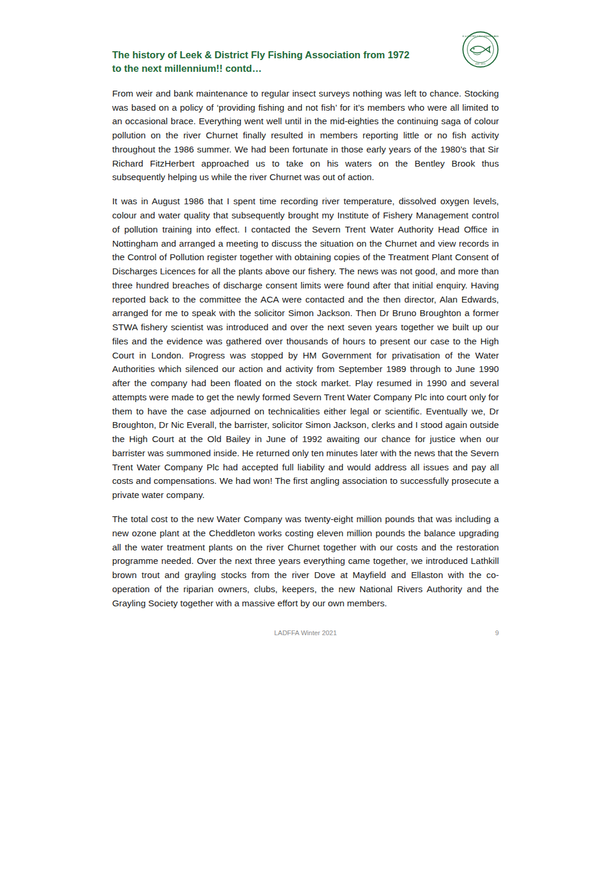LEEK & DISTRICT FLY FISHING ASSOC. EST. 1972
The history of Leek & District Fly Fishing Association from 1972 to the next millennium!! contd…
From weir and bank maintenance to regular insect surveys nothing was left to chance. Stocking was based on a policy of ‘providing fishing and not fish’ for it’s members who were all limited to an occasional brace. Everything went well until in the mid-eighties the continuing saga of colour pollution on the river Churnet finally resulted in members reporting little or no fish activity throughout the 1986 summer. We had been fortunate in those early years of the 1980’s that Sir Richard FitzHerbert approached us to take on his waters on the Bentley Brook thus subsequently helping us while the river Churnet was out of action.
It was in August 1986 that I spent time recording river temperature, dissolved oxygen levels, colour and water quality that subsequently brought my Institute of Fishery Management control of pollution training into effect. I contacted the Severn Trent Water Authority Head Office in Nottingham and arranged a meeting to discuss the situation on the Churnet and view records in the Control of Pollution register together with obtaining copies of the Treatment Plant Consent of Discharges Licences for all the plants above our fishery. The news was not good, and more than three hundred breaches of discharge consent limits were found after that initial enquiry. Having reported back to the committee the ACA were contacted and the then director, Alan Edwards, arranged for me to speak with the solicitor Simon Jackson. Then Dr Bruno Broughton a former STWA fishery scientist was introduced and over the next seven years together we built up our files and the evidence was gathered over thousands of hours to present our case to the High Court in London. Progress was stopped by HM Government for privatisation of the Water Authorities which silenced our action and activity from September 1989 through to June 1990 after the company had been floated on the stock market. Play resumed in 1990 and several attempts were made to get the newly formed Severn Trent Water Company Plc into court only for them to have the case adjourned on technicalities either legal or scientific. Eventually we, Dr Broughton, Dr Nic Everall, the barrister, solicitor Simon Jackson, clerks and I stood again outside the High Court at the Old Bailey in June of 1992 awaiting our chance for justice when our barrister was summoned inside. He returned only ten minutes later with the news that the Severn Trent Water Company Plc had accepted full liability and would address all issues and pay all costs and compensations. We had won! The first angling association to successfully prosecute a private water company.
The total cost to the new Water Company was twenty-eight million pounds that was including a new ozone plant at the Cheddleton works costing eleven million pounds the balance upgrading all the water treatment plants on the river Churnet together with our costs and the restoration programme needed. Over the next three years everything came together, we introduced Lathkill brown trout and grayling stocks from the river Dove at Mayfield and Ellaston with the co-operation of the riparian owners, clubs, keepers, the new National Rivers Authority and the Grayling Society together with a massive effort by our own members.
LADFFA Winter 2021
9